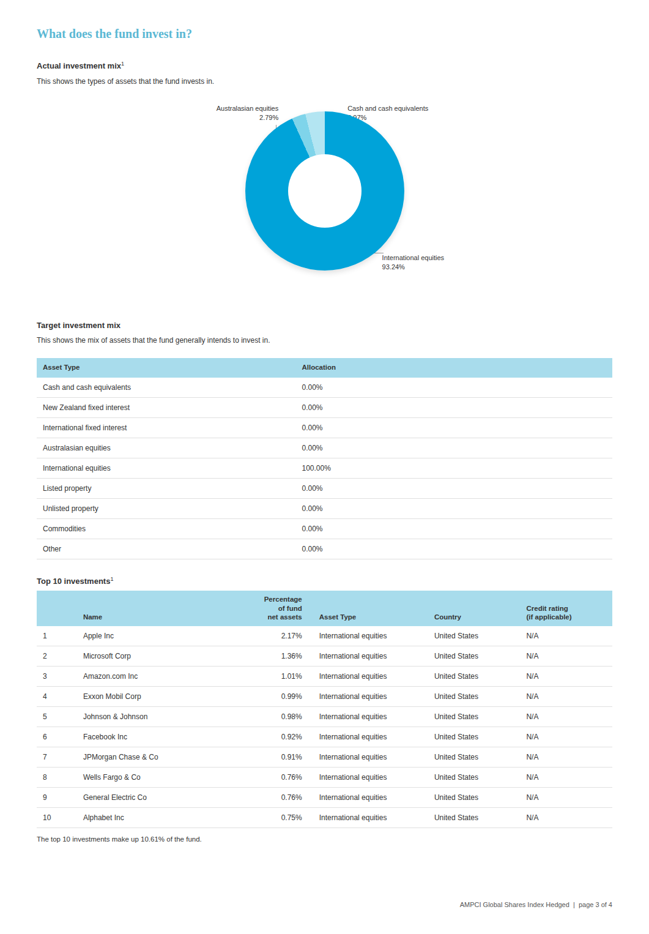What does the fund invest in?
Actual investment mix1
This shows the types of assets that the fund invests in.
Australasian equities
2.79%
Cash and cash equivalents
3.97%
International equities
93.24%
Target investment mix
This shows the mix of assets that the fund generally intends to invest in.
| Asset Type | Allocation |
| --- | --- |
| Cash and cash equivalents | 0.00% |
| New Zealand fixed interest | 0.00% |
| International fixed interest | 0.00% |
| Australasian equities | 0.00% |
| International equities | 100.00% |
| Listed property | 0.00% |
| Unlisted property | 0.00% |
| Commodities | 0.00% |
| Other | 0.00% |
Top 10 investments1
| | Name | Percentage of fund net assets | Asset Type | Country | Credit rating (if applicable) |
| --- | --- | --- | --- | --- | --- |
| 1 | Apple Inc | 2.17% | International equities | United States | N/A |
| 2 | Microsoft Corp | 1.36% | International equities | United States | N/A |
| 3 | Amazon.com Inc | 1.01% | International equities | United States | N/A |
| 4 | Exxon Mobil Corp | 0.99% | International equities | United States | N/A |
| 5 | Johnson & Johnson | 0.98% | International equities | United States | N/A |
| 6 | Facebook Inc | 0.92% | International equities | United States | N/A |
| 7 | JPMorgan Chase & Co | 0.91% | International equities | United States | N/A |
| 8 | Wells Fargo & Co | 0.76% | International equities | United States | N/A |
| 9 | General Electric Co | 0.76% | International equities | United States | N/A |
| 10 | Alphabet Inc | 0.75% | International equities | United States | N/A |
The top 10 investments make up 10.61% of the fund.
AMPCI Global Shares Index Hedged | page 3 of 4